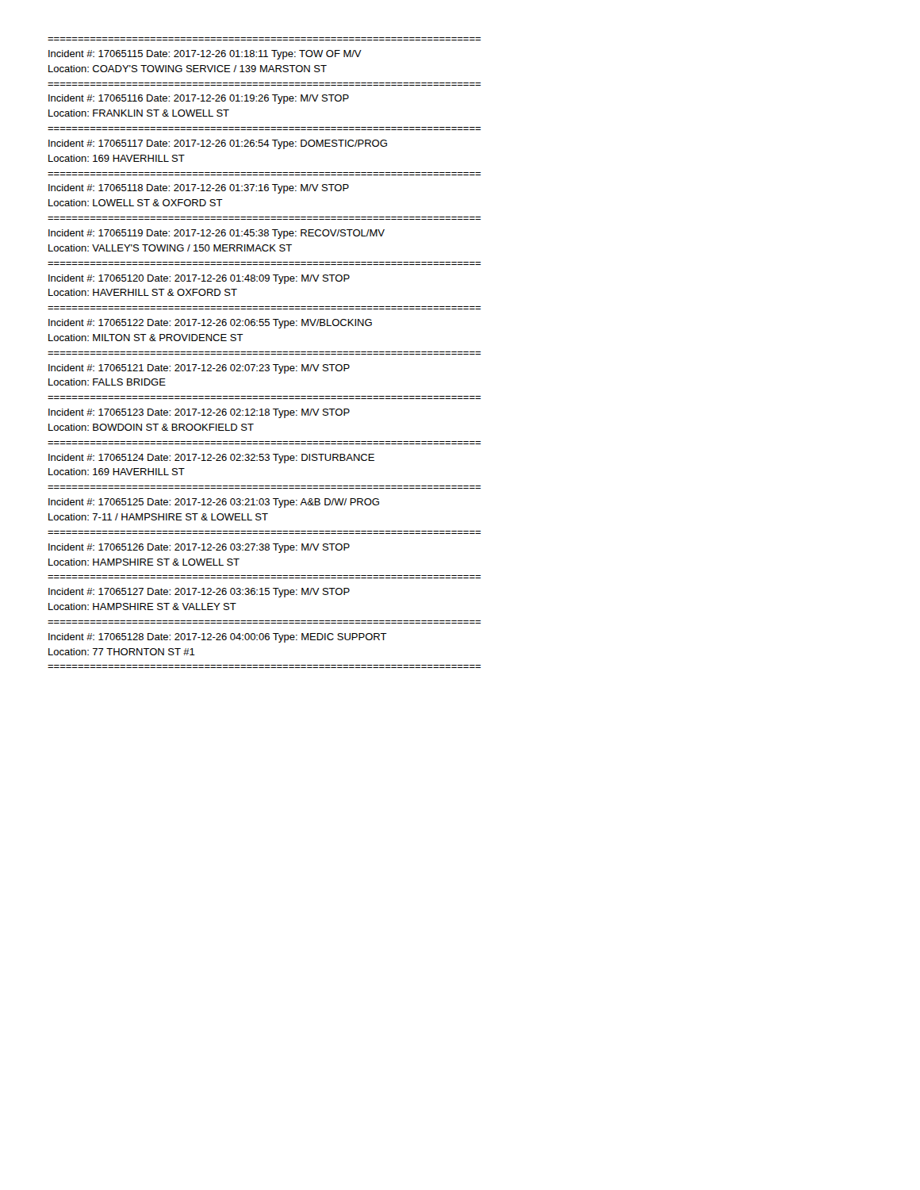========================================================================
Incident #: 17065115 Date: 2017-12-26 01:18:11 Type: TOW OF M/V
Location: COADY'S TOWING SERVICE / 139 MARSTON ST
========================================================================
Incident #: 17065116 Date: 2017-12-26 01:19:26 Type: M/V STOP
Location: FRANKLIN ST & LOWELL ST
========================================================================
Incident #: 17065117 Date: 2017-12-26 01:26:54 Type: DOMESTIC/PROG
Location: 169 HAVERHILL ST
========================================================================
Incident #: 17065118 Date: 2017-12-26 01:37:16 Type: M/V STOP
Location: LOWELL ST & OXFORD ST
========================================================================
Incident #: 17065119 Date: 2017-12-26 01:45:38 Type: RECOV/STOL/MV
Location: VALLEY'S TOWING / 150 MERRIMACK ST
========================================================================
Incident #: 17065120 Date: 2017-12-26 01:48:09 Type: M/V STOP
Location: HAVERHILL ST & OXFORD ST
========================================================================
Incident #: 17065122 Date: 2017-12-26 02:06:55 Type: MV/BLOCKING
Location: MILTON ST & PROVIDENCE ST
========================================================================
Incident #: 17065121 Date: 2017-12-26 02:07:23 Type: M/V STOP
Location: FALLS BRIDGE
========================================================================
Incident #: 17065123 Date: 2017-12-26 02:12:18 Type: M/V STOP
Location: BOWDOIN ST & BROOKFIELD ST
========================================================================
Incident #: 17065124 Date: 2017-12-26 02:32:53 Type: DISTURBANCE
Location: 169 HAVERHILL ST
========================================================================
Incident #: 17065125 Date: 2017-12-26 03:21:03 Type: A&B D/W/ PROG
Location: 7-11 / HAMPSHIRE ST & LOWELL ST
========================================================================
Incident #: 17065126 Date: 2017-12-26 03:27:38 Type: M/V STOP
Location: HAMPSHIRE ST & LOWELL ST
========================================================================
Incident #: 17065127 Date: 2017-12-26 03:36:15 Type: M/V STOP
Location: HAMPSHIRE ST & VALLEY ST
========================================================================
Incident #: 17065128 Date: 2017-12-26 04:00:06 Type: MEDIC SUPPORT
Location: 77 THORNTON ST #1
========================================================================